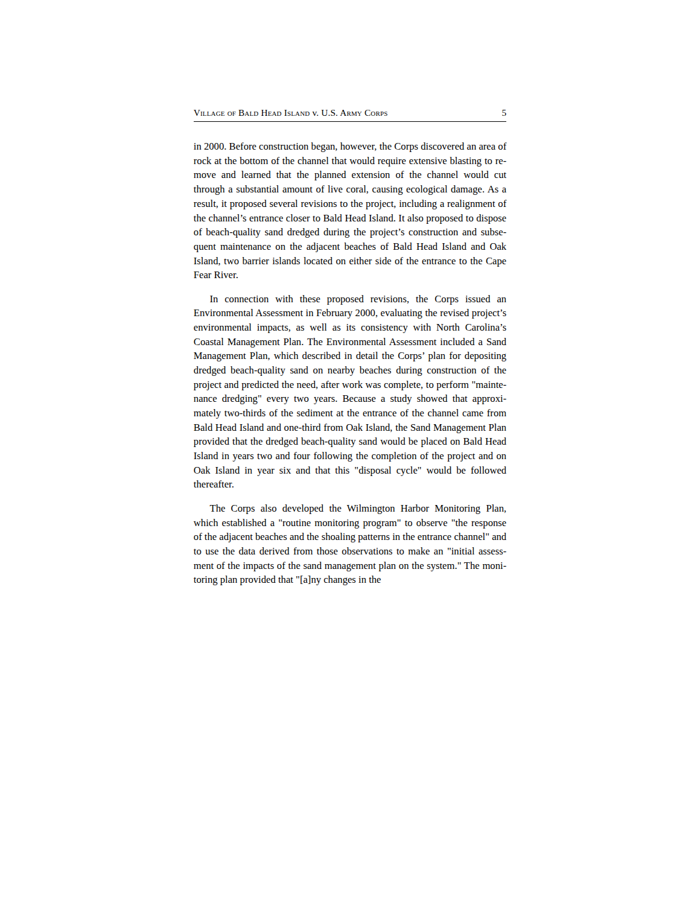Village of Bald Head Island v. U.S. Army Corps 5
in 2000. Before construction began, however, the Corps discovered an area of rock at the bottom of the channel that would require extensive blasting to remove and learned that the planned extension of the channel would cut through a substantial amount of live coral, causing ecological damage. As a result, it proposed several revisions to the project, including a realignment of the channel’s entrance closer to Bald Head Island. It also proposed to dispose of beach-quality sand dredged during the project’s construction and subsequent maintenance on the adjacent beaches of Bald Head Island and Oak Island, two barrier islands located on either side of the entrance to the Cape Fear River.
In connection with these proposed revisions, the Corps issued an Environmental Assessment in February 2000, evaluating the revised project’s environmental impacts, as well as its consistency with North Carolina’s Coastal Management Plan. The Environmental Assessment included a Sand Management Plan, which described in detail the Corps’ plan for depositing dredged beach-quality sand on nearby beaches during construction of the project and predicted the need, after work was complete, to perform "maintenance dredging" every two years. Because a study showed that approximately two-thirds of the sediment at the entrance of the channel came from Bald Head Island and one-third from Oak Island, the Sand Management Plan provided that the dredged beach-quality sand would be placed on Bald Head Island in years two and four following the completion of the project and on Oak Island in year six and that this "disposal cycle" would be followed thereafter.
The Corps also developed the Wilmington Harbor Monitoring Plan, which established a "routine monitoring program" to observe "the response of the adjacent beaches and the shoaling patterns in the entrance channel" and to use the data derived from those observations to make an "initial assessment of the impacts of the sand management plan on the system." The monitoring plan provided that "[a]ny changes in the